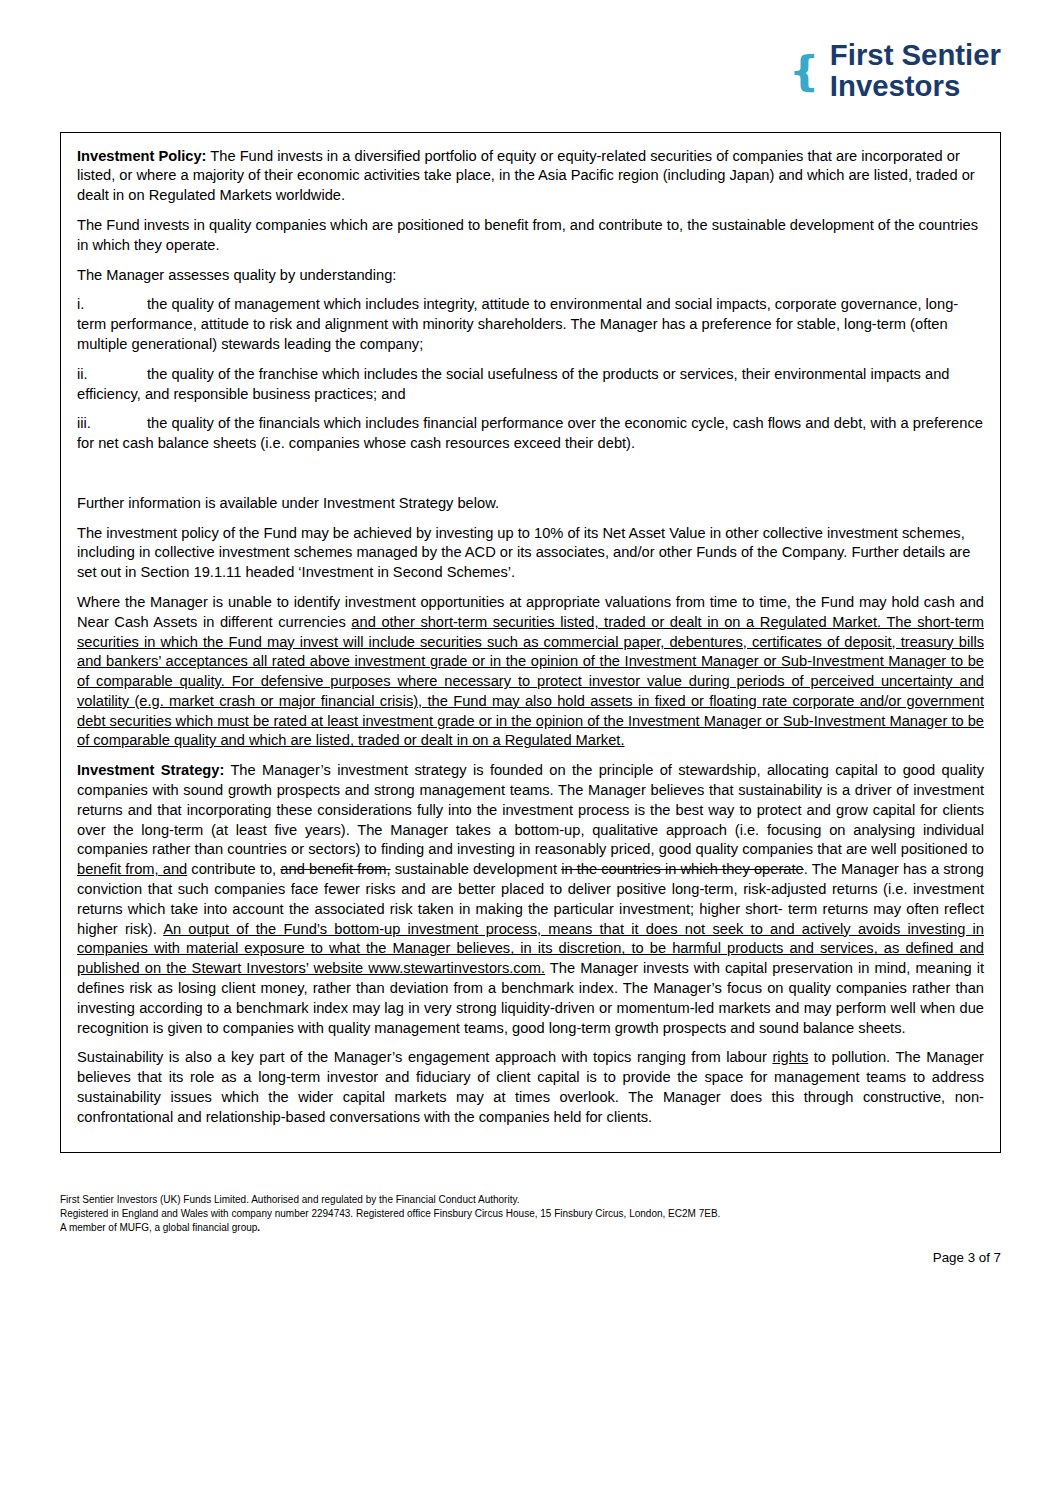❴First Sentier
Investors
Investment Policy: The Fund invests in a diversified portfolio of equity or equity-related securities of companies that are incorporated or listed, or where a majority of their economic activities take place, in the Asia Pacific region (including Japan) and which are listed, traded or dealt in on Regulated Markets worldwide.
The Fund invests in quality companies which are positioned to benefit from, and contribute to, the sustainable development of the countries in which they operate.
The Manager assesses quality by understanding:
i. the quality of management which includes integrity, attitude to environmental and social impacts, corporate governance, long-term performance, attitude to risk and alignment with minority shareholders. The Manager has a preference for stable, long-term (often multiple generational) stewards leading the company;
ii. the quality of the franchise which includes the social usefulness of the products or services, their environmental impacts and efficiency, and responsible business practices; and
iii. the quality of the financials which includes financial performance over the economic cycle, cash flows and debt, with a preference for net cash balance sheets (i.e. companies whose cash resources exceed their debt).
Further information is available under Investment Strategy below.
The investment policy of the Fund may be achieved by investing up to 10% of its Net Asset Value in other collective investment schemes, including in collective investment schemes managed by the ACD or its associates, and/or other Funds of the Company. Further details are set out in Section 19.1.11 headed ‘Investment in Second Schemes’.
Where the Manager is unable to identify investment opportunities at appropriate valuations from time to time, the Fund may hold cash and Near Cash Assets in different currencies and other short-term securities listed, traded or dealt in on a Regulated Market. The short-term securities in which the Fund may invest will include securities such as commercial paper, debentures, certificates of deposit, treasury bills and bankers’ acceptances all rated above investment grade or in the opinion of the Investment Manager or Sub-Investment Manager to be of comparable quality. For defensive purposes where necessary to protect investor value during periods of perceived uncertainty and volatility (e.g. market crash or major financial crisis), the Fund may also hold assets in fixed or floating rate corporate and/or government debt securities which must be rated at least investment grade or in the opinion of the Investment Manager or Sub-Investment Manager to be of comparable quality and which are listed, traded or dealt in on a Regulated Market.
Investment Strategy: The Manager’s investment strategy is founded on the principle of stewardship, allocating capital to good quality companies with sound growth prospects and strong management teams. The Manager believes that sustainability is a driver of investment returns and that incorporating these considerations fully into the investment process is the best way to protect and grow capital for clients over the long-term (at least five years). The Manager takes a bottom-up, qualitative approach (i.e. focusing on analysing individual companies rather than countries or sectors) to finding and investing in reasonably priced, good quality companies that are well positioned to benefit from, and contribute to, and benefit from, sustainable development in the countries in which they operate. The Manager has a strong conviction that such companies face fewer risks and are better placed to deliver positive long-term, risk-adjusted returns (i.e. investment returns which take into account the associated risk taken in making the particular investment; higher short- term returns may often reflect higher risk). An output of the Fund’s bottom-up investment process, means that it does not seek to and actively avoids investing in companies with material exposure to what the Manager believes, in its discretion, to be harmful products and services, as defined and published on the Stewart Investors’ website www.stewartinvestors.com. The Manager invests with capital preservation in mind, meaning it defines risk as losing client money, rather than deviation from a benchmark index. The Manager’s focus on quality companies rather than investing according to a benchmark index may lag in very strong liquidity-driven or momentum-led markets and may perform well when due recognition is given to companies with quality management teams, good long-term growth prospects and sound balance sheets.
Sustainability is also a key part of the Manager’s engagement approach with topics ranging from labour rights to pollution. The Manager believes that its role as a long-term investor and fiduciary of client capital is to provide the space for management teams to address sustainability issues which the wider capital markets may at times overlook. The Manager does this through constructive, non-confrontational and relationship-based conversations with the companies held for clients.
First Sentier Investors (UK) Funds Limited. Authorised and regulated by the Financial Conduct Authority.
Registered in England and Wales with company number 2294743. Registered office Finsbury Circus House, 15 Finsbury Circus, London, EC2M 7EB.
A member of MUFG, a global financial group.
Page 3 of 7